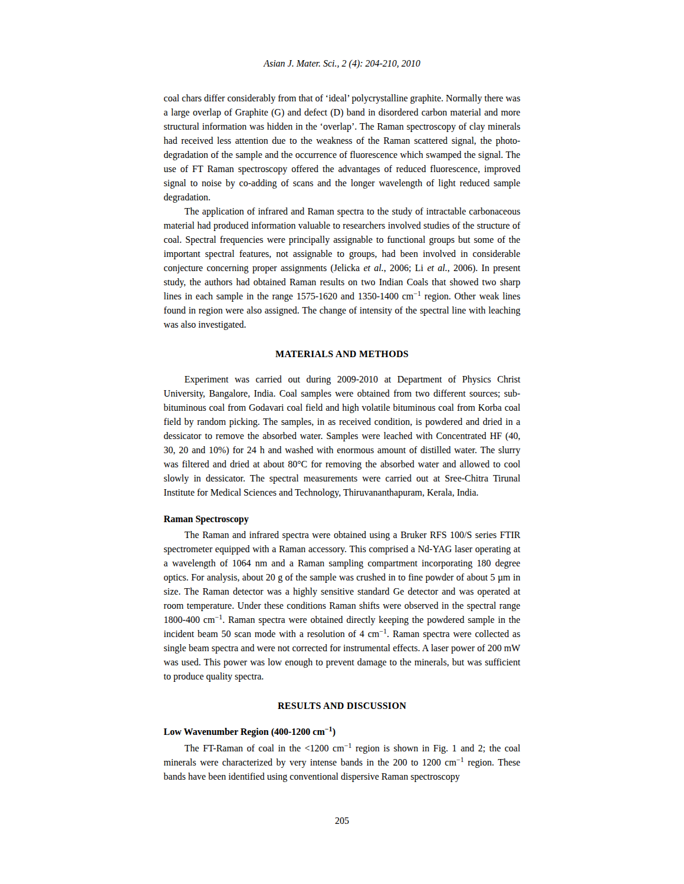Asian J. Mater. Sci., 2 (4): 204-210, 2010
coal chars differ considerably from that of ‘ideal’ polycrystalline graphite. Normally there was a large overlap of Graphite (G) and defect (D) band in disordered carbon material and more structural information was hidden in the ‘overlap’. The Raman spectroscopy of clay minerals had received less attention due to the weakness of the Raman scattered signal, the photo-degradation of the sample and the occurrence of fluorescence which swamped the signal. The use of FT Raman spectroscopy offered the advantages of reduced fluorescence, improved signal to noise by co-adding of scans and the longer wavelength of light reduced sample degradation.
The application of infrared and Raman spectra to the study of intractable carbonaceous material had produced information valuable to researchers involved studies of the structure of coal. Spectral frequencies were principally assignable to functional groups but some of the important spectral features, not assignable to groups, had been involved in considerable conjecture concerning proper assignments (Jelicka et al., 2006; Li et al., 2006). In present study, the authors had obtained Raman results on two Indian Coals that showed two sharp lines in each sample in the range 1575-1620 and 1350-1400 cm−1 region. Other weak lines found in region were also assigned. The change of intensity of the spectral line with leaching was also investigated.
MATERIALS AND METHODS
Experiment was carried out during 2009-2010 at Department of Physics Christ University, Bangalore, India. Coal samples were obtained from two different sources; sub-bituminous coal from Godavari coal field and high volatile bituminous coal from Korba coal field by random picking. The samples, in as received condition, is powdered and dried in a dessicator to remove the absorbed water. Samples were leached with Concentrated HF (40, 30, 20 and 10%) for 24 h and washed with enormous amount of distilled water. The slurry was filtered and dried at about 80°C for removing the absorbed water and allowed to cool slowly in dessicator. The spectral measurements were carried out at Sree-Chitra Tirunal Institute for Medical Sciences and Technology, Thiruvananthapuram, Kerala, India.
Raman Spectroscopy
The Raman and infrared spectra were obtained using a Bruker RFS 100/S series FTIR spectrometer equipped with a Raman accessory. This comprised a Nd-YAG laser operating at a wavelength of 1064 nm and a Raman sampling compartment incorporating 180 degree optics. For analysis, about 20 g of the sample was crushed in to fine powder of about 5 µm in size. The Raman detector was a highly sensitive standard Ge detector and was operated at room temperature. Under these conditions Raman shifts were observed in the spectral range 1800-400 cm−1. Raman spectra were obtained directly keeping the powdered sample in the incident beam 50 scan mode with a resolution of 4 cm−1. Raman spectra were collected as single beam spectra and were not corrected for instrumental effects. A laser power of 200 mW was used. This power was low enough to prevent damage to the minerals, but was sufficient to produce quality spectra.
RESULTS AND DISCUSSION
Low Wavenumber Region (400-1200 cm−1)
The FT-Raman of coal in the <1200 cm−1 region is shown in Fig. 1 and 2; the coal minerals were characterized by very intense bands in the 200 to 1200 cm−1 region. These bands have been identified using conventional dispersive Raman spectroscopy
205